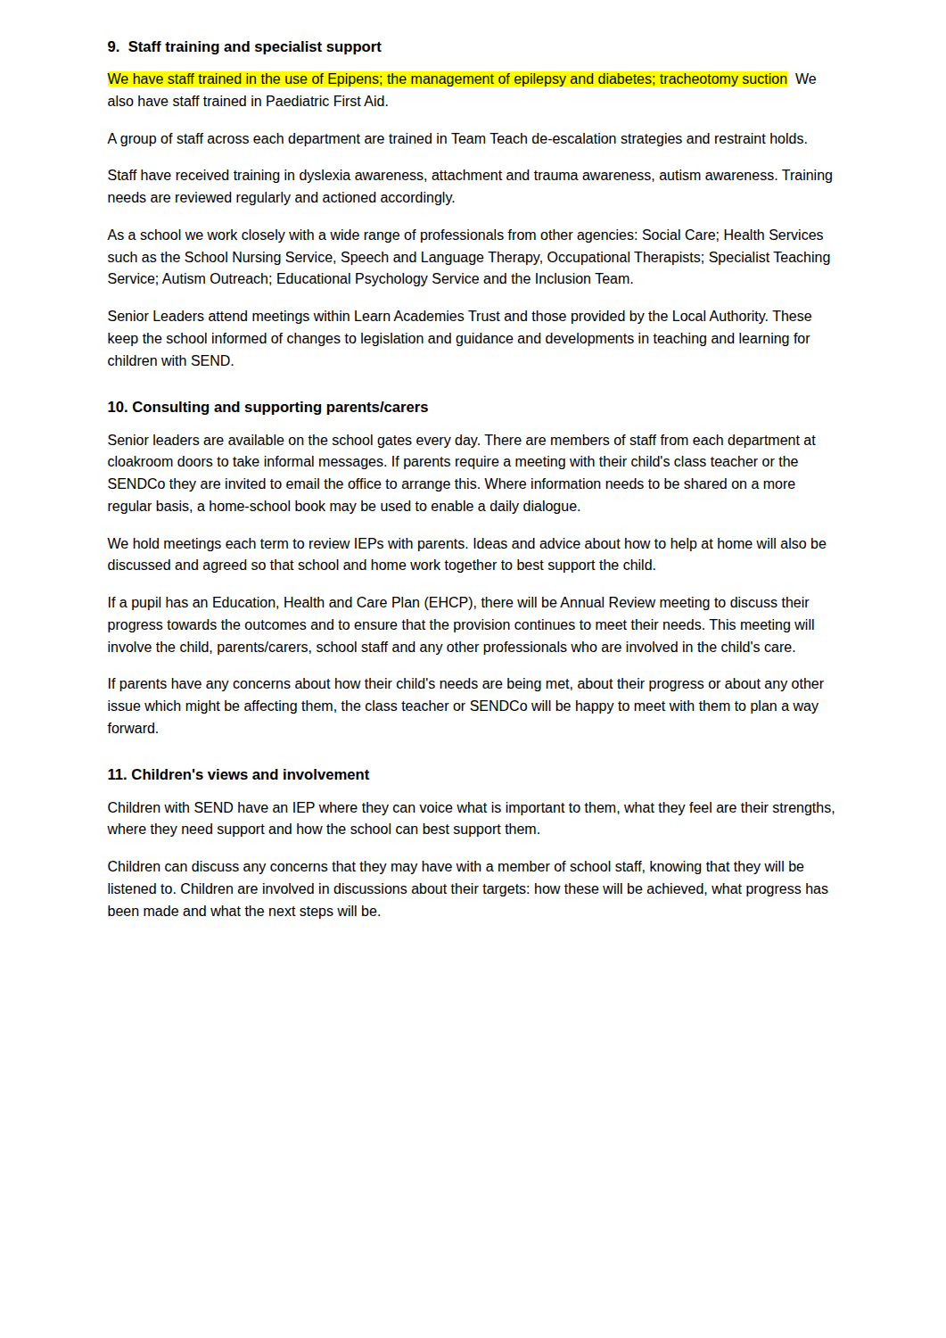9. Staff training and specialist support
We have staff trained in the use of Epipens; the management of epilepsy and diabetes; tracheotomy suction We also have staff trained in Paediatric First Aid.
A group of staff across each department are trained in Team Teach de-escalation strategies and restraint holds.
Staff have received training in dyslexia awareness, attachment and trauma awareness, autism awareness. Training needs are reviewed regularly and actioned accordingly.
As a school we work closely with a wide range of professionals from other agencies: Social Care; Health Services such as the School Nursing Service, Speech and Language Therapy, Occupational Therapists; Specialist Teaching Service; Autism Outreach; Educational Psychology Service and the Inclusion Team.
Senior Leaders attend meetings within Learn Academies Trust and those provided by the Local Authority. These keep the school informed of changes to legislation and guidance and developments in teaching and learning for children with SEND.
10. Consulting and supporting parents/carers
Senior leaders are available on the school gates every day. There are members of staff from each department at cloakroom doors to take informal messages. If parents require a meeting with their child's class teacher or the SENDCo they are invited to email the office to arrange this. Where information needs to be shared on a more regular basis, a home-school book may be used to enable a daily dialogue.
We hold meetings each term to review IEPs with parents. Ideas and advice about how to help at home will also be discussed and agreed so that school and home work together to best support the child.
If a pupil has an Education, Health and Care Plan (EHCP), there will be Annual Review meeting to discuss their progress towards the outcomes and to ensure that the provision continues to meet their needs. This meeting will involve the child, parents/carers, school staff and any other professionals who are involved in the child's care.
If parents have any concerns about how their child's needs are being met, about their progress or about any other issue which might be affecting them, the class teacher or SENDCo will be happy to meet with them to plan a way forward.
11. Children's views and involvement
Children with SEND have an IEP where they can voice what is important to them, what they feel are their strengths, where they need support and how the school can best support them.
Children can discuss any concerns that they may have with a member of school staff, knowing that they will be listened to. Children are involved in discussions about their targets: how these will be achieved, what progress has been made and what the next steps will be.